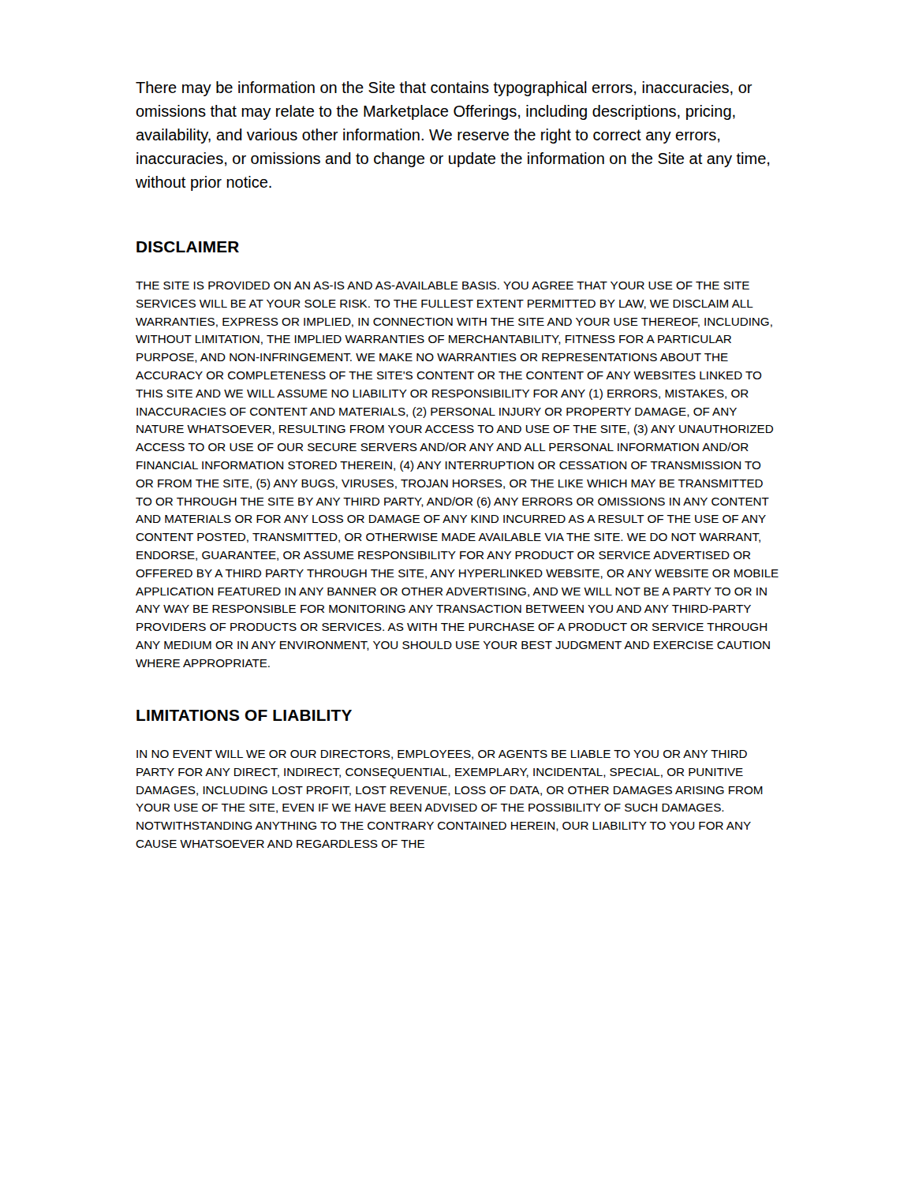There may be information on the Site that contains typographical errors, inaccuracies, or omissions that may relate to the Marketplace Offerings, including descriptions, pricing, availability, and various other information. We reserve the right to correct any errors, inaccuracies, or omissions and to change or update the information on the Site at any time, without prior notice.
DISCLAIMER
THE SITE IS PROVIDED ON AN AS-IS AND AS-AVAILABLE BASIS. YOU AGREE THAT YOUR USE OF THE SITE SERVICES WILL BE AT YOUR SOLE RISK. TO THE FULLEST EXTENT PERMITTED BY LAW, WE DISCLAIM ALL WARRANTIES, EXPRESS OR IMPLIED, IN CONNECTION WITH THE SITE AND YOUR USE THEREOF, INCLUDING, WITHOUT LIMITATION, THE IMPLIED WARRANTIES OF MERCHANTABILITY, FITNESS FOR A PARTICULAR PURPOSE, AND NON-INFRINGEMENT. WE MAKE NO WARRANTIES OR REPRESENTATIONS ABOUT THE ACCURACY OR COMPLETENESS OF THE SITE'S CONTENT OR THE CONTENT OF ANY WEBSITES LINKED TO THIS SITE AND WE WILL ASSUME NO LIABILITY OR RESPONSIBILITY FOR ANY (1) ERRORS, MISTAKES, OR INACCURACIES OF CONTENT AND MATERIALS, (2) PERSONAL INJURY OR PROPERTY DAMAGE, OF ANY NATURE WHATSOEVER, RESULTING FROM YOUR ACCESS TO AND USE OF THE SITE, (3) ANY UNAUTHORIZED ACCESS TO OR USE OF OUR SECURE SERVERS AND/OR ANY AND ALL PERSONAL INFORMATION AND/OR FINANCIAL INFORMATION STORED THEREIN, (4) ANY INTERRUPTION OR CESSATION OF TRANSMISSION TO OR FROM THE SITE, (5) ANY BUGS, VIRUSES, TROJAN HORSES, OR THE LIKE WHICH MAY BE TRANSMITTED TO OR THROUGH THE SITE BY ANY THIRD PARTY, AND/OR (6) ANY ERRORS OR OMISSIONS IN ANY CONTENT AND MATERIALS OR FOR ANY LOSS OR DAMAGE OF ANY KIND INCURRED AS A RESULT OF THE USE OF ANY CONTENT POSTED, TRANSMITTED, OR OTHERWISE MADE AVAILABLE VIA THE SITE. WE DO NOT WARRANT, ENDORSE, GUARANTEE, OR ASSUME RESPONSIBILITY FOR ANY PRODUCT OR SERVICE ADVERTISED OR OFFERED BY A THIRD PARTY THROUGH THE SITE, ANY HYPERLINKED WEBSITE, OR ANY WEBSITE OR MOBILE APPLICATION FEATURED IN ANY BANNER OR OTHER ADVERTISING, AND WE WILL NOT BE A PARTY TO OR IN ANY WAY BE RESPONSIBLE FOR MONITORING ANY TRANSACTION BETWEEN YOU AND ANY THIRD-PARTY PROVIDERS OF PRODUCTS OR SERVICES. AS WITH THE PURCHASE OF A PRODUCT OR SERVICE THROUGH ANY MEDIUM OR IN ANY ENVIRONMENT, YOU SHOULD USE YOUR BEST JUDGMENT AND EXERCISE CAUTION WHERE APPROPRIATE.
LIMITATIONS OF LIABILITY
IN NO EVENT WILL WE OR OUR DIRECTORS, EMPLOYEES, OR AGENTS BE LIABLE TO YOU OR ANY THIRD PARTY FOR ANY DIRECT, INDIRECT, CONSEQUENTIAL, EXEMPLARY, INCIDENTAL, SPECIAL, OR PUNITIVE DAMAGES, INCLUDING LOST PROFIT, LOST REVENUE, LOSS OF DATA, OR OTHER DAMAGES ARISING FROM YOUR USE OF THE SITE, EVEN IF WE HAVE BEEN ADVISED OF THE POSSIBILITY OF SUCH DAMAGES. NOTWITHSTANDING ANYTHING TO THE CONTRARY CONTAINED HEREIN, OUR LIABILITY TO YOU FOR ANY CAUSE WHATSOEVER AND REGARDLESS OF THE